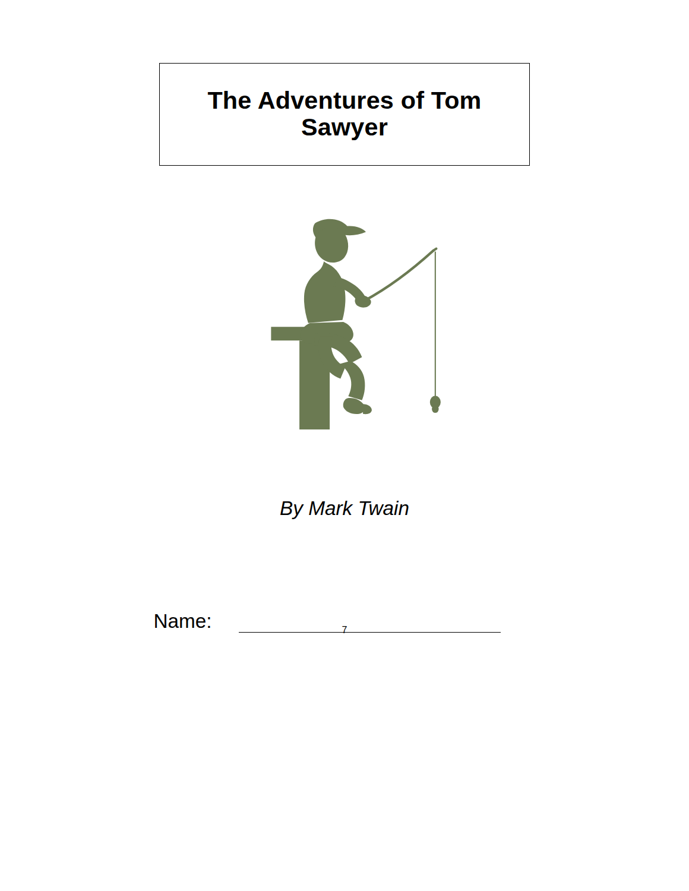The Adventures of Tom Sawyer
By Mark Twain
Name:
7